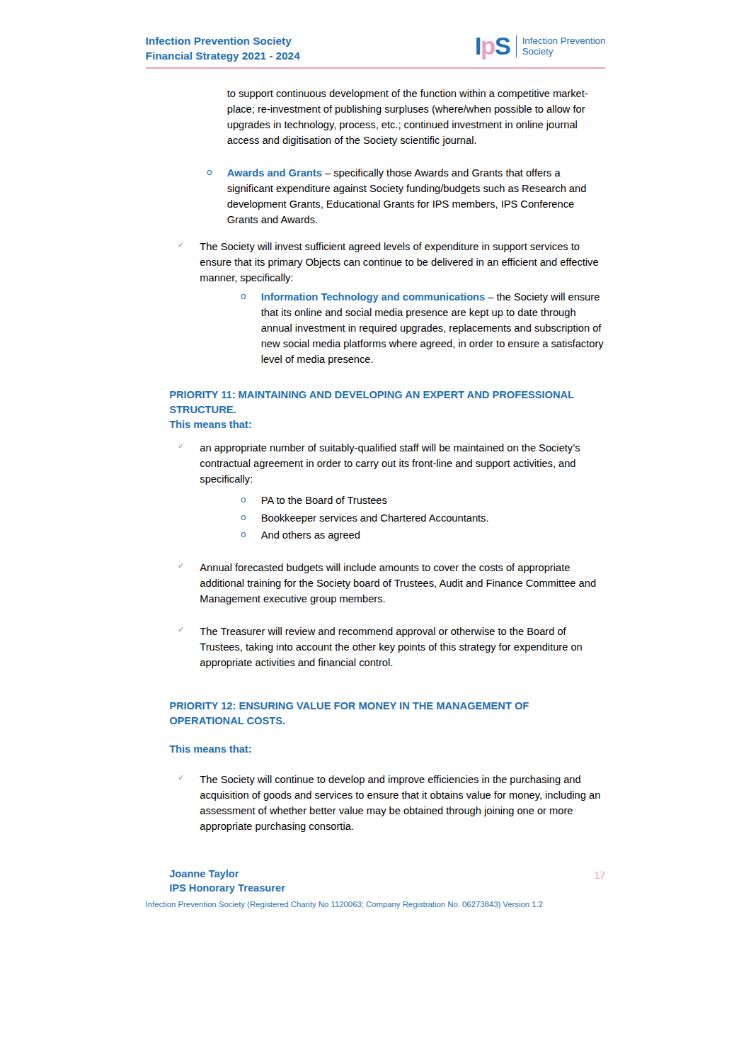Infection Prevention Society
Financial Strategy 2021 - 2024
Ip S
Infection Prevention
Society
to support continuous development of the function within a competitive market-place; re-investment of publishing surpluses (where/when possible to allow for upgrades in technology, process, etc.; continued investment in online journal access and digitisation of the Society scientific journal.
Awards and Grants – specifically those Awards and Grants that offers a significant expenditure against Society funding/budgets such as Research and development Grants, Educational Grants for IPS members, IPS Conference Grants and Awards.
The Society will invest sufficient agreed levels of expenditure in support services to ensure that its primary Objects can continue to be delivered in an efficient and effective manner, specifically:
Information Technology and communications – the Society will ensure that its online and social media presence are kept up to date through annual investment in required upgrades, replacements and subscription of new social media platforms where agreed, in order to ensure a satisfactory level of media presence.
PRIORITY 11: MAINTAINING AND DEVELOPING AN EXPERT AND PROFESSIONAL STRUCTURE.
This means that:
an appropriate number of suitably-qualified staff will be maintained on the Society’s contractual agreement in order to carry out its front-line and support activities, and specifically:
PA to the Board of Trustees
Bookkeeper services and Chartered Accountants.
And others as agreed
Annual forecasted budgets will include amounts to cover the costs of appropriate additional training for the Society board of Trustees, Audit and Finance Committee and Management executive group members.
The Treasurer will review and recommend approval or otherwise to the Board of Trustees, taking into account the other key points of this strategy for expenditure on appropriate activities and financial control.
PRIORITY 12: ENSURING VALUE FOR MONEY IN THE MANAGEMENT OF OPERATIONAL COSTS.
This means that:
The Society will continue to develop and improve efficiencies in the purchasing and acquisition of goods and services to ensure that it obtains value for money, including an assessment of whether better value may be obtained through joining one or more appropriate purchasing consortia.
Joanne Taylor
IPS Honorary Treasurer
17
Infection Prevention Society (Registered Charity No 1120063; Company Registration No. 06273843) Version 1.2